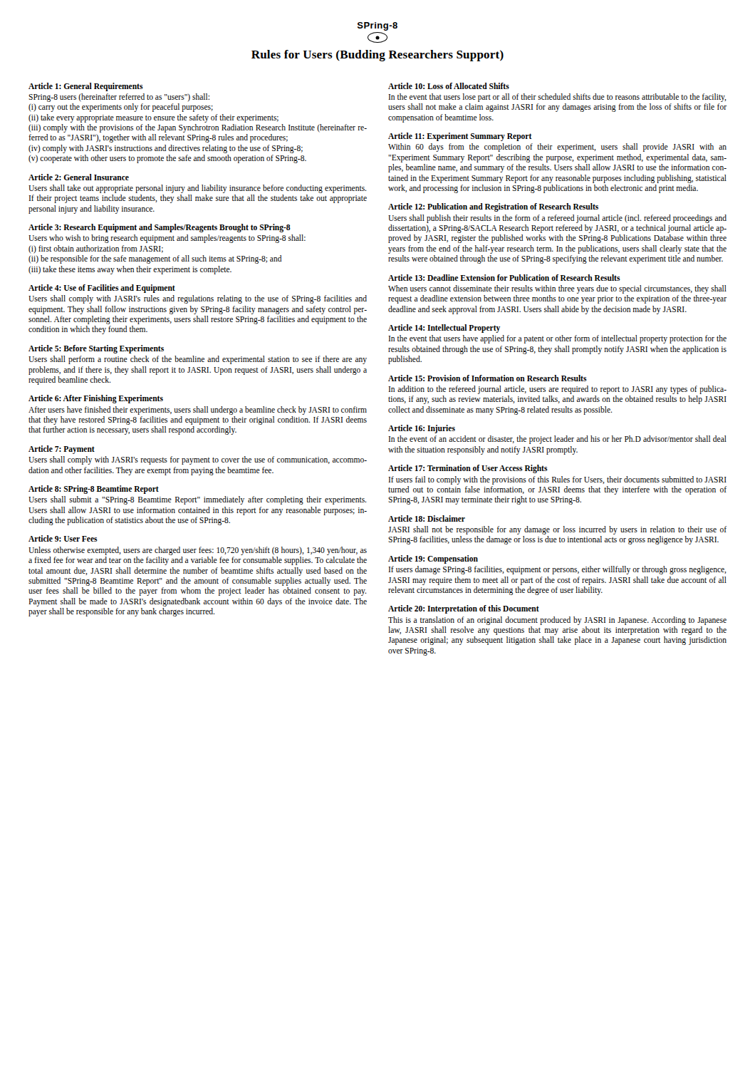SPring-8
Rules for Users (Budding Researchers Support)
Article 1: General Requirements
SPring-8 users (hereinafter referred to as "users") shall:
(i) carry out the experiments only for peaceful purposes;
(ii) take every appropriate measure to ensure the safety of their experiments;
(iii) comply with the provisions of the Japan Synchrotron Radiation Research Institute (hereinafter referred to as "JASRI"), together with all relevant SPring-8 rules and procedures;
(iv) comply with JASRI's instructions and directives relating to the use of SPring-8;
(v) cooperate with other users to promote the safe and smooth operation of SPring-8.
Article 2: General Insurance
Users shall take out appropriate personal injury and liability insurance before conducting experiments. If their project teams include students, they shall make sure that all the students take out appropriate personal injury and liability insurance.
Article 3: Research Equipment and Samples/Reagents Brought to SPring-8
Users who wish to bring research equipment and samples/reagents to SPring-8 shall:
(i) first obtain authorization from JASRI;
(ii) be responsible for the safe management of all such items at SPring-8; and
(iii) take these items away when their experiment is complete.
Article 4: Use of Facilities and Equipment
Users shall comply with JASRI's rules and regulations relating to the use of SPring-8 facilities and equipment. They shall follow instructions given by SPring-8 facility managers and safety control personnel. After completing their experiments, users shall restore SPring-8 facilities and equipment to the condition in which they found them.
Article 5: Before Starting Experiments
Users shall perform a routine check of the beamline and experimental station to see if there are any problems, and if there is, they shall report it to JASRI. Upon request of JASRI, users shall undergo a required beamline check.
Article 6: After Finishing Experiments
After users have finished their experiments, users shall undergo a beamline check by JASRI to confirm that they have restored SPring-8 facilities and equipment to their original condition. If JASRI deems that further action is necessary, users shall respond accordingly.
Article 7: Payment
Users shall comply with JASRI's requests for payment to cover the use of communication, accommodation and other facilities. They are exempt from paying the beamtime fee.
Article 8: SPring-8 Beamtime Report
Users shall submit a "SPring-8 Beamtime Report" immediately after completing their experiments. Users shall allow JASRI to use information contained in this report for any reasonable purposes; including the publication of statistics about the use of SPring-8.
Article 9: User Fees
Unless otherwise exempted, users are charged user fees: 10,720 yen/shift (8 hours), 1,340 yen/hour, as a fixed fee for wear and tear on the facility and a variable fee for consumable supplies. To calculate the total amount due, JASRI shall determine the number of beamtime shifts actually used based on the submitted "SPring-8 Beamtime Report" and the amount of consumable supplies actually used. The user fees shall be billed to the payer from whom the project leader has obtained consent to pay. Payment shall be made to JASRI's designatedbank account within 60 days of the invoice date. The payer shall be responsible for any bank charges incurred.
Article 10: Loss of Allocated Shifts
In the event that users lose part or all of their scheduled shifts due to reasons attributable to the facility, users shall not make a claim against JASRI for any damages arising from the loss of shifts or file for compensation of beamtime loss.
Article 11: Experiment Summary Report
Within 60 days from the completion of their experiment, users shall provide JASRI with an "Experiment Summary Report" describing the purpose, experiment method, experimental data, samples, beamline name, and summary of the results. Users shall allow JASRI to use the information contained in the Experiment Summary Report for any reasonable purposes including publishing, statistical work, and processing for inclusion in SPring-8 publications in both electronic and print media.
Article 12: Publication and Registration of Research Results
Users shall publish their results in the form of a refereed journal article (incl. refereed proceedings and dissertation), a SPring-8/SACLA Research Report refereed by JASRI, or a technical journal article approved by JASRI, register the published works with the SPring-8 Publications Database within three years from the end of the half-year research term. In the publications, users shall clearly state that the results were obtained through the use of SPring-8 specifying the relevant experiment title and number.
Article 13: Deadline Extension for Publication of Research Results
When users cannot disseminate their results within three years due to special circumstances, they shall request a deadline extension between three months to one year prior to the expiration of the three-year deadline and seek approval from JASRI. Users shall abide by the decision made by JASRI.
Article 14: Intellectual Property
In the event that users have applied for a patent or other form of intellectual property protection for the results obtained through the use of SPring-8, they shall promptly notify JASRI when the application is published.
Article 15: Provision of Information on Research Results
In addition to the refereed journal article, users are required to report to JASRI any types of publications, if any, such as review materials, invited talks, and awards on the obtained results to help JASRI collect and disseminate as many SPring-8 related results as possible.
Article 16: Injuries
In the event of an accident or disaster, the project leader and his or her Ph.D advisor/mentor shall deal with the situation responsibly and notify JASRI promptly.
Article 17: Termination of User Access Rights
If users fail to comply with the provisions of this Rules for Users, their documents submitted to JASRI turned out to contain false information, or JASRI deems that they interfere with the operation of SPring-8, JASRI may terminate their right to use SPring-8.
Article 18: Disclaimer
JASRI shall not be responsible for any damage or loss incurred by users in relation to their use of SPring-8 facilities, unless the damage or loss is due to intentional acts or gross negligence by JASRI.
Article 19: Compensation
If users damage SPring-8 facilities, equipment or persons, either willfully or through gross negligence, JASRI may require them to meet all or part of the cost of repairs. JASRI shall take due account of all relevant circumstances in determining the degree of user liability.
Article 20: Interpretation of this Document
This is a translation of an original document produced by JASRI in Japanese. According to Japanese law, JASRI shall resolve any questions that may arise about its interpretation with regard to the Japanese original; any subsequent litigation shall take place in a Japanese court having jurisdiction over SPring-8.